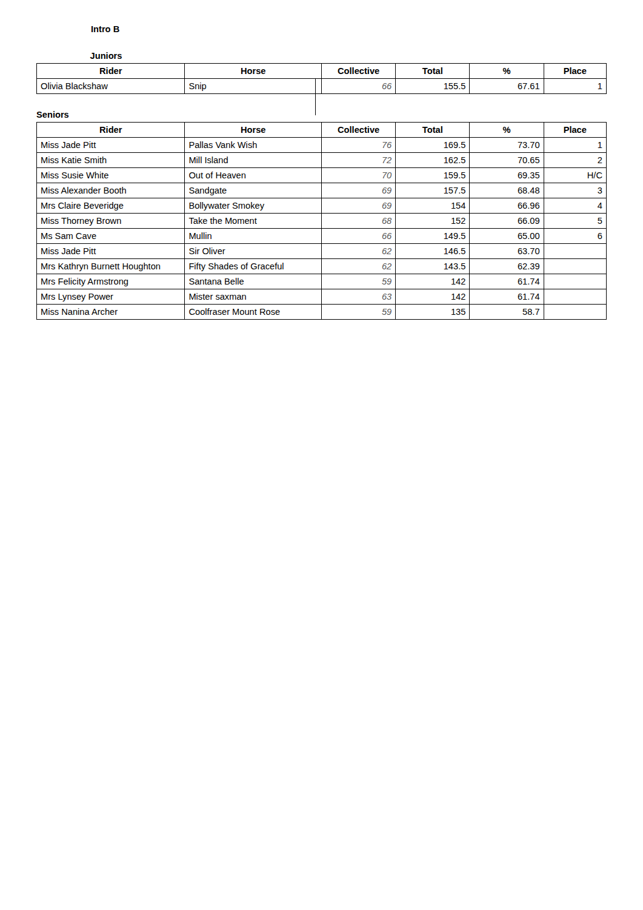Intro B
Juniors
| Rider | Horse | Collective | Total | % | Place |
| --- | --- | --- | --- | --- | --- |
| Olivia Blackshaw | Snip | 66 | 155.5 | 67.61 | 1 |
Seniors
| Rider | Horse | Collective | Total | % | Place |
| --- | --- | --- | --- | --- | --- |
| Miss Jade Pitt | Pallas Vank Wish | 76 | 169.5 | 73.70 | 1 |
| Miss Katie Smith | Mill Island | 72 | 162.5 | 70.65 | 2 |
| Miss Susie White | Out of Heaven | 70 | 159.5 | 69.35 | H/C |
| Miss Alexander Booth | Sandgate | 69 | 157.5 | 68.48 | 3 |
| Mrs Claire Beveridge | Bollywater Smokey | 69 | 154 | 66.96 | 4 |
| Miss Thorney Brown | Take the Moment | 68 | 152 | 66.09 | 5 |
| Ms Sam Cave | Mullin | 66 | 149.5 | 65.00 | 6 |
| Miss Jade Pitt | Sir Oliver | 62 | 146.5 | 63.70 | |
| Mrs Kathryn Burnett Houghton | Fifty Shades of Graceful | 62 | 143.5 | 62.39 | |
| Mrs Felicity Armstrong | Santana Belle | 59 | 142 | 61.74 | |
| Mrs Lynsey Power | Mister saxman | 63 | 142 | 61.74 | |
| Miss Nanina Archer | Coolfraser Mount Rose | 59 | 135 | 58.7 | |